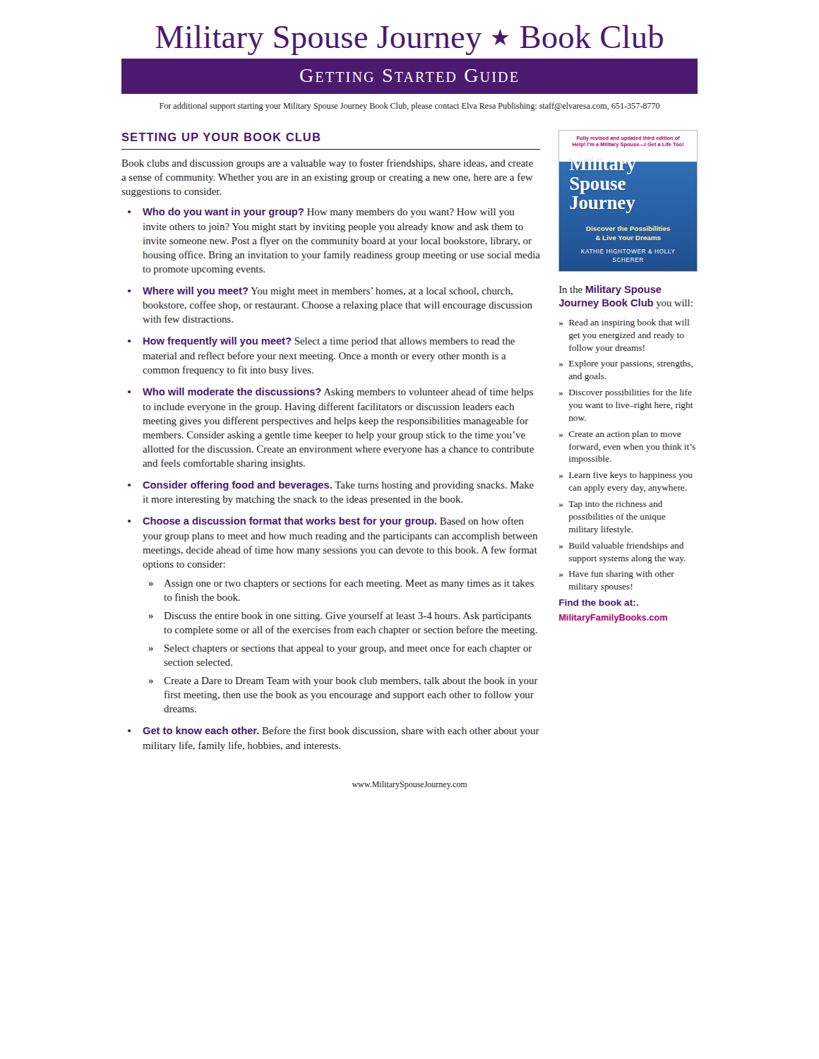Military Spouse Journey ★ Book Club
Getting Started Guide
For additional support starting your Military Spouse Journey Book Club, please contact Elva Resa Publishing: staff@elvaresa.com, 651-357-8770
SETTING UP YOUR BOOK CLUB
Book clubs and discussion groups are a valuable way to foster friendships, share ideas, and create a sense of community. Whether you are in an existing group or creating a new one, here are a few suggestions to consider.
Who do you want in your group? How many members do you want? How will you invite others to join? You might start by inviting people you already know and ask them to invite someone new. Post a flyer on the community board at your local bookstore, library, or housing office. Bring an invitation to your family readiness group meeting or use social media to promote upcoming events.
Where will you meet? You might meet in members’ homes, at a local school, church, bookstore, coffee shop, or restaurant. Choose a relaxing place that will encourage discussion with few distractions.
How frequently will you meet? Select a time period that allows members to read the material and reflect before your next meeting. Once a month or every other month is a common frequency to fit into busy lives.
Who will moderate the discussions? Asking members to volunteer ahead of time helps to include everyone in the group. Having different facilitators or discussion leaders each meeting gives you different perspectives and helps keep the responsibilities manageable for members. Consider asking a gentle time keeper to help your group stick to the time you’ve allotted for the discussion. Create an environment where everyone has a chance to contribute and feels comfortable sharing insights.
Consider offering food and beverages. Take turns hosting and providing snacks. Make it more interesting by matching the snack to the ideas presented in the book.
Choose a discussion format that works best for your group. Based on how often your group plans to meet and how much reading and the participants can accomplish between meetings, decide ahead of time how many sessions you can devote to this book. A few format options to consider:
Assign one or two chapters or sections for each meeting. Meet as many times as it takes to finish the book.
Discuss the entire book in one sitting. Give yourself at least 3-4 hours. Ask participants to complete some or all of the exercises from each chapter or section before the meeting.
Select chapters or sections that appeal to your group, and meet once for each chapter or section selected.
Create a Dare to Dream Team with your book club members, talk about the book in your first meeting, then use the book as you encourage and support each other to follow your dreams.
Get to know each other. Before the first book discussion, share with each other about your military life, family life, hobbies, and interests.
Fully revised and updated third edition of
Help! I’m a Military Spouse—I Get a Life Too!
Military
Spouse
Journey
Discover the Possibilities
& Live Your Dreams
KATHIE HIGHTOWER & HOLLY SCHERER
In the Military Spouse Journey Book Club you will:
Read an inspiring book that will get you energized and ready to follow your dreams!
Explore your passions, strengths, and goals.
Discover possibilities for the life you want to live–right here, right now.
Create an action plan to move forward, even when you think it’s impossible.
Learn five keys to happiness you can apply every day, anywhere.
Tap into the richness and possibilities of the unique military lifestyle.
Build valuable friendships and support systems along the way.
Have fun sharing with other military spouses!
Find the book at:. MilitaryFamilyBooks.com
www.MilitarySpouseJourney.com